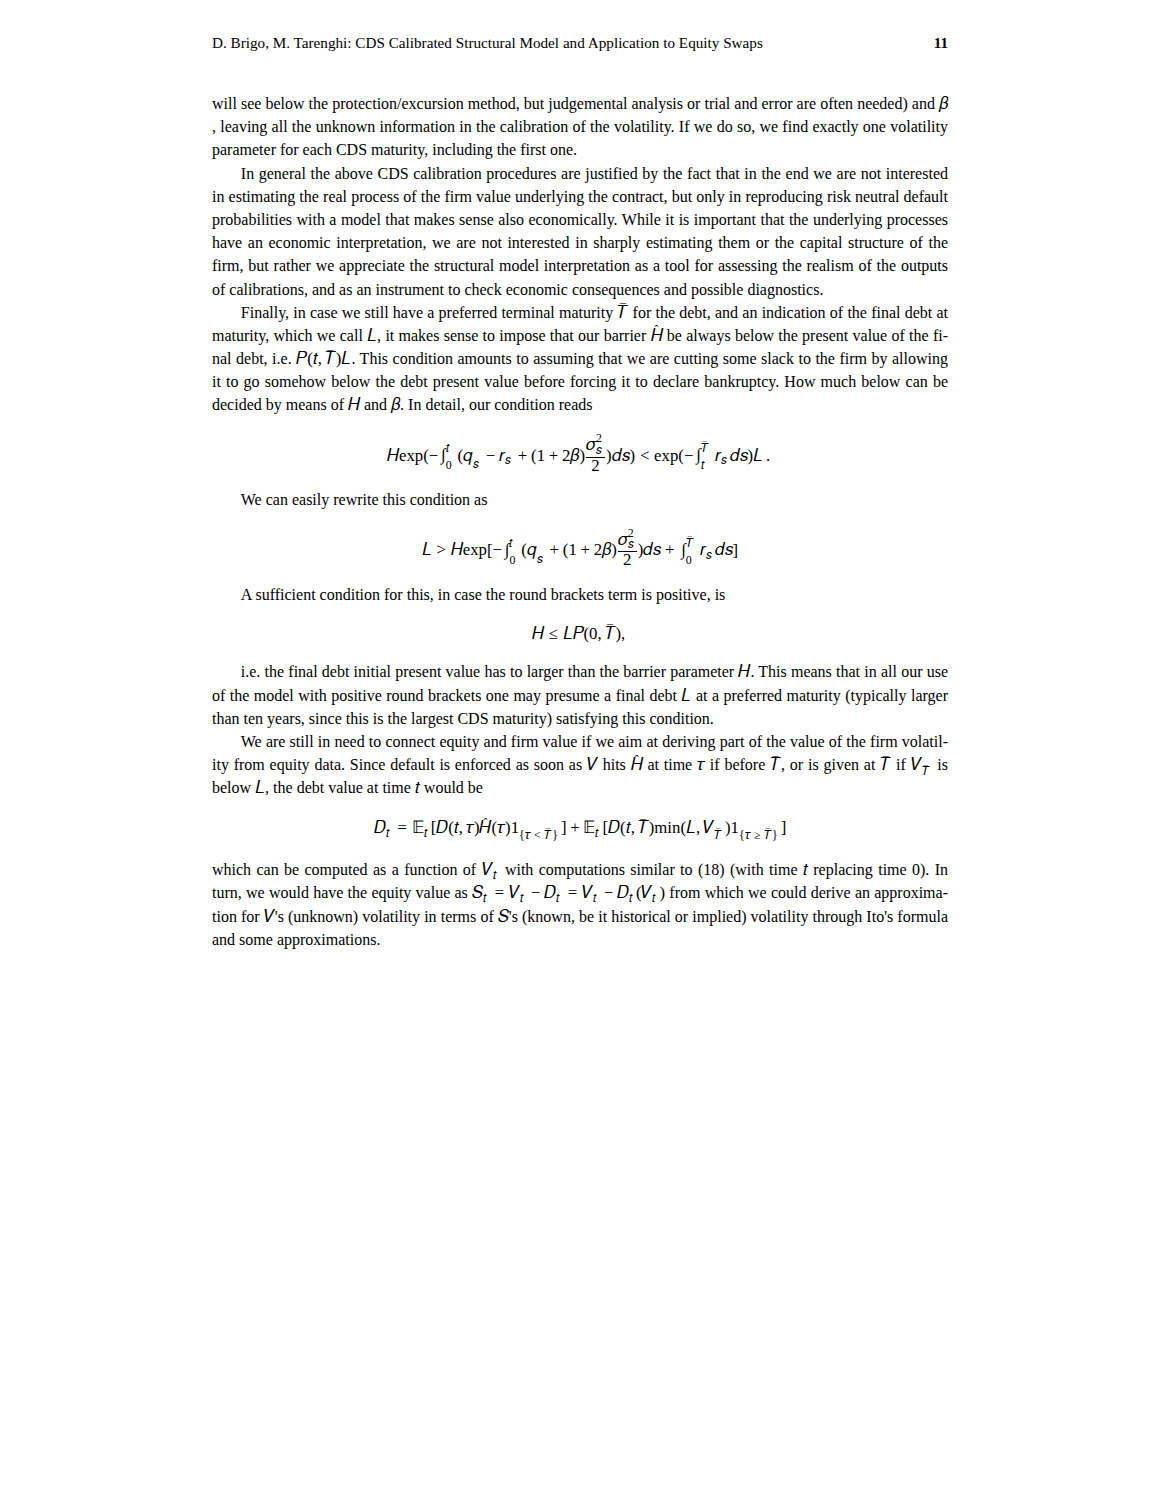D. Brigo, M. Tarenghi: CDS Calibrated Structural Model and Application to Equity Swaps 11
will see below the protection/excursion method, but judgemental analysis or trial and error are often needed) and β, leaving all the unknown information in the calibration of the volatility. If we do so, we find exactly one volatility parameter for each CDS maturity, including the first one.
In general the above CDS calibration procedures are justified by the fact that in the end we are not interested in estimating the real process of the firm value underlying the contract, but only in reproducing risk neutral default probabilities with a model that makes sense also economically. While it is important that the underlying processes have an economic interpretation, we are not interested in sharply estimating them or the capital structure of the firm, but rather we appreciate the structural model interpretation as a tool for assessing the realism of the outputs of calibrations, and as an instrument to check economic consequences and possible diagnostics.
Finally, in case we still have a preferred terminal maturity T¯ for the debt, and an indication of the final debt at maturity, which we call L, it makes sense to impose that our barrier Ĥ be always below the present value of the final debt, i.e. P(t,T¯)L. This condition amounts to assuming that we are cutting some slack to the firm by allowing it to go somehow below the debt present value before forcing it to declare bankruptcy. How much below can be decided by means of H and β. In detail, our condition reads
H exp ⁡ ( − ∫ 0 t ( qs − rs + (1+2β) σs2 2 ) ds ) < exp ⁡ ( − ∫ t T¯ rs ds ) L .
We can easily rewrite this condition as
L > H exp ⁡ [ − ∫ 0 t ( qs + (1+2β) σs2 2 ) ds + ∫ 0 T¯ rs ds ]
A sufficient condition for this, in case the round brackets term is positive, is
H ≤ L P ( 0 , T¯ ) ,
i.e. the final debt initial present value has to larger than the barrier parameter H. This means that in all our use of the model with positive round brackets one may presume a final debt L at a preferred maturity (typically larger than ten years, since this is the largest CDS maturity) satisfying this condition.
We are still in need to connect equity and firm value if we aim at deriving part of the value of the firm volatility from equity data. Since default is enforced as soon as V hits Ĥ at time τ if before T¯, or is given at T¯ if VT¯ is below L, the debt value at time t would be
Dt = 𝔼t [ D(t,τ) Ĥ (τ) 1{τ<T¯} ] + 𝔼t [ D(t,T¯) min (L,VT¯) 1{τ≥T¯} ]
which can be computed as a function of Vt with computations similar to (18) (with time t replacing time 0). In turn, we would have the equity value as St=Vt−Dt=Vt−Dt(Vt) from which we could derive an approximation for V's (unknown) volatility in terms of S's (known, be it historical or implied) volatility through Ito's formula and some approximations.